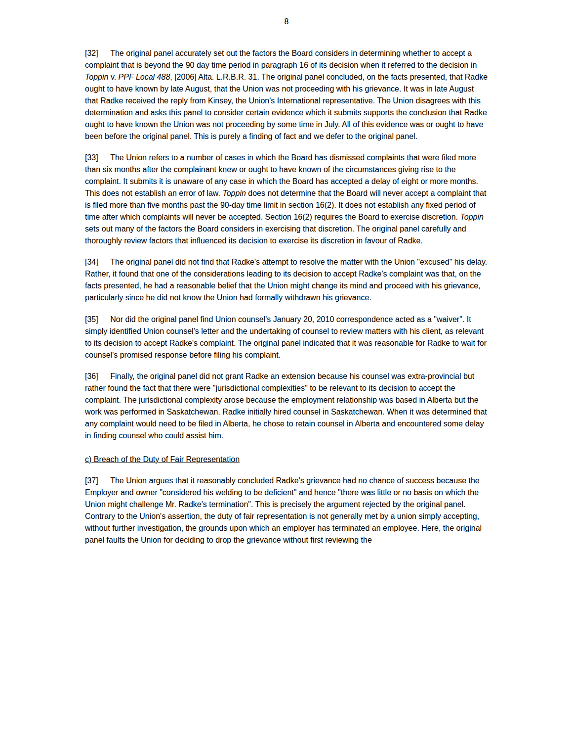8
[32] The original panel accurately set out the factors the Board considers in determining whether to accept a complaint that is beyond the 90 day time period in paragraph 16 of its decision when it referred to the decision in Toppin v. PPF Local 488, [2006] Alta. L.R.B.R. 31. The original panel concluded, on the facts presented, that Radke ought to have known by late August, that the Union was not proceeding with his grievance. It was in late August that Radke received the reply from Kinsey, the Union's International representative. The Union disagrees with this determination and asks this panel to consider certain evidence which it submits supports the conclusion that Radke ought to have known the Union was not proceeding by some time in July. All of this evidence was or ought to have been before the original panel. This is purely a finding of fact and we defer to the original panel.
[33] The Union refers to a number of cases in which the Board has dismissed complaints that were filed more than six months after the complainant knew or ought to have known of the circumstances giving rise to the complaint. It submits it is unaware of any case in which the Board has accepted a delay of eight or more months. This does not establish an error of law. Toppin does not determine that the Board will never accept a complaint that is filed more than five months past the 90-day time limit in section 16(2). It does not establish any fixed period of time after which complaints will never be accepted. Section 16(2) requires the Board to exercise discretion. Toppin sets out many of the factors the Board considers in exercising that discretion. The original panel carefully and thoroughly review factors that influenced its decision to exercise its discretion in favour of Radke.
[34] The original panel did not find that Radke's attempt to resolve the matter with the Union "excused" his delay. Rather, it found that one of the considerations leading to its decision to accept Radke's complaint was that, on the facts presented, he had a reasonable belief that the Union might change its mind and proceed with his grievance, particularly since he did not know the Union had formally withdrawn his grievance.
[35] Nor did the original panel find Union counsel's January 20, 2010 correspondence acted as a "waiver". It simply identified Union counsel's letter and the undertaking of counsel to review matters with his client, as relevant to its decision to accept Radke's complaint. The original panel indicated that it was reasonable for Radke to wait for counsel's promised response before filing his complaint.
[36] Finally, the original panel did not grant Radke an extension because his counsel was extra-provincial but rather found the fact that there were "jurisdictional complexities" to be relevant to its decision to accept the complaint. The jurisdictional complexity arose because the employment relationship was based in Alberta but the work was performed in Saskatchewan. Radke initially hired counsel in Saskatchewan. When it was determined that any complaint would need to be filed in Alberta, he chose to retain counsel in Alberta and encountered some delay in finding counsel who could assist him.
c) Breach of the Duty of Fair Representation
[37] The Union argues that it reasonably concluded Radke's grievance had no chance of success because the Employer and owner "considered his welding to be deficient" and hence "there was little or no basis on which the Union might challenge Mr. Radke's termination". This is precisely the argument rejected by the original panel. Contrary to the Union's assertion, the duty of fair representation is not generally met by a union simply accepting, without further investigation, the grounds upon which an employer has terminated an employee. Here, the original panel faults the Union for deciding to drop the grievance without first reviewing the